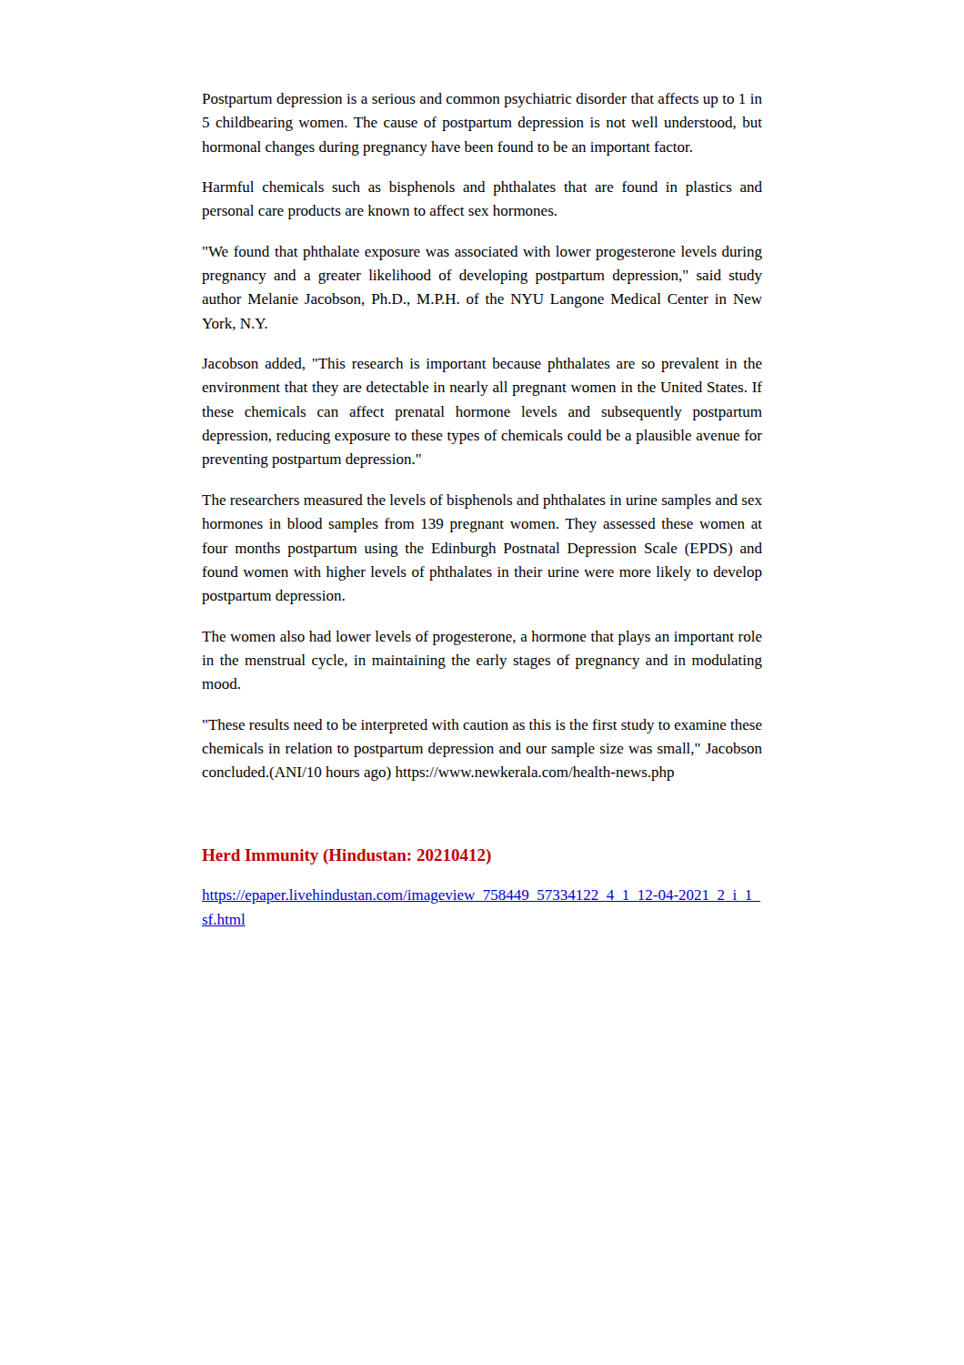Postpartum depression is a serious and common psychiatric disorder that affects up to 1 in 5 childbearing women. The cause of postpartum depression is not well understood, but hormonal changes during pregnancy have been found to be an important factor.
Harmful chemicals such as bisphenols and phthalates that are found in plastics and personal care products are known to affect sex hormones.
"We found that phthalate exposure was associated with lower progesterone levels during pregnancy and a greater likelihood of developing postpartum depression," said study author Melanie Jacobson, Ph.D., M.P.H. of the NYU Langone Medical Center in New York, N.Y.
Jacobson added, "This research is important because phthalates are so prevalent in the environment that they are detectable in nearly all pregnant women in the United States. If these chemicals can affect prenatal hormone levels and subsequently postpartum depression, reducing exposure to these types of chemicals could be a plausible avenue for preventing postpartum depression."
The researchers measured the levels of bisphenols and phthalates in urine samples and sex hormones in blood samples from 139 pregnant women. They assessed these women at four months postpartum using the Edinburgh Postnatal Depression Scale (EPDS) and found women with higher levels of phthalates in their urine were more likely to develop postpartum depression.
The women also had lower levels of progesterone, a hormone that plays an important role in the menstrual cycle, in maintaining the early stages of pregnancy and in modulating mood.
"These results need to be interpreted with caution as this is the first study to examine these chemicals in relation to postpartum depression and our sample size was small," Jacobson concluded.(ANI/10 hours ago) https://www.newkerala.com/health-news.php
Herd Immunity (Hindustan: 20210412)
https://epaper.livehindustan.com/imageview_758449_57334122_4_1_12-04-2021_2_i_1_sf.html